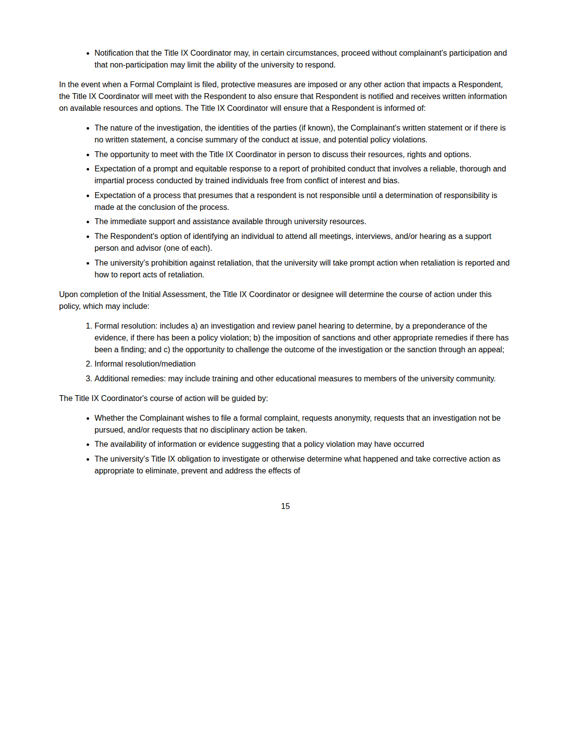Notification that the Title IX Coordinator may, in certain circumstances, proceed without complainant's participation and that non-participation may limit the ability of the university to respond.
In the event when a Formal Complaint is filed, protective measures are imposed or any other action that impacts a Respondent, the Title IX Coordinator will meet with the Respondent to also ensure that Respondent is notified and receives written information on available resources and options. The Title IX Coordinator will ensure that a Respondent is informed of:
The nature of the investigation, the identities of the parties (if known), the Complainant's written statement or if there is no written statement, a concise summary of the conduct at issue, and potential policy violations.
The opportunity to meet with the Title IX Coordinator in person to discuss their resources, rights and options.
Expectation of a prompt and equitable response to a report of prohibited conduct that involves a reliable, thorough and impartial process conducted by trained individuals free from conflict of interest and bias.
Expectation of a process that presumes that a respondent is not responsible until a determination of responsibility is made at the conclusion of the process.
The immediate support and assistance available through university resources.
The Respondent's option of identifying an individual to attend all meetings, interviews, and/or hearing as a support person and advisor (one of each).
The university's prohibition against retaliation, that the university will take prompt action when retaliation is reported and how to report acts of retaliation.
Upon completion of the Initial Assessment, the Title IX Coordinator or designee will determine the course of action under this policy, which may include:
Formal resolution: includes a) an investigation and review panel hearing to determine, by a preponderance of the evidence, if there has been a policy violation; b) the imposition of sanctions and other appropriate remedies if there has been a finding; and c) the opportunity to challenge the outcome of the investigation or the sanction through an appeal;
Informal resolution/mediation
Additional remedies: may include training and other educational measures to members of the university community.
The Title IX Coordinator's course of action will be guided by:
Whether the Complainant wishes to file a formal complaint, requests anonymity, requests that an investigation not be pursued, and/or requests that no disciplinary action be taken.
The availability of information or evidence suggesting that a policy violation may have occurred
The university's Title IX obligation to investigate or otherwise determine what happened and take corrective action as appropriate to eliminate, prevent and address the effects of
15